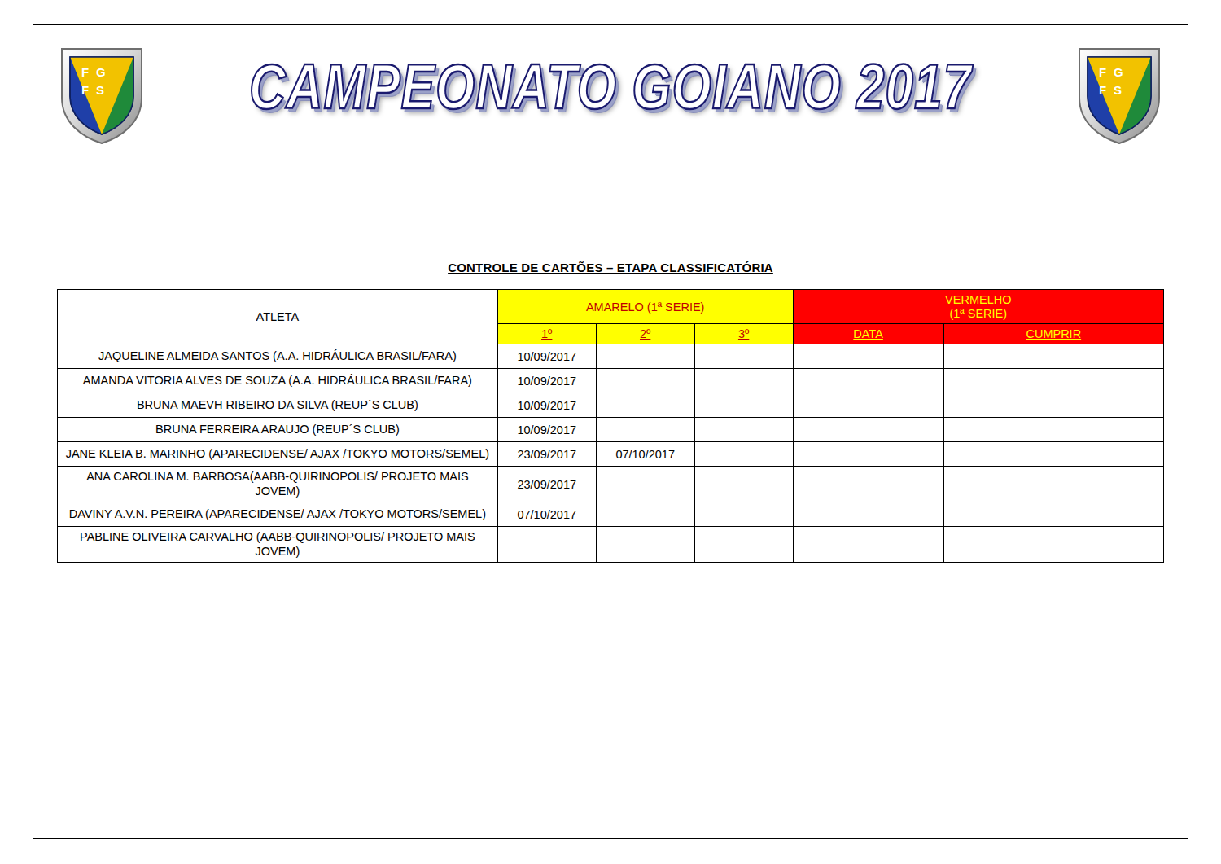F G F S
CAMPEONATO GOIANO 2017
F G F S
CONTROLE DE CARTÕES – ETAPA CLASSIFICATÓRIA
| ATLETA | AMARELO (1ª SERIE) | VERMELHO (1ª SERIE) |
| --- | --- | --- |
| 1º | 2º | 3º | DATA | CUMPRIR |
| JAQUELINE ALMEIDA SANTOS (A.A. HIDRÁULICA BRASIL/FARA) | 10/09/2017 | | | | |
| AMANDA VITORIA ALVES DE SOUZA (A.A. HIDRÁULICA BRASIL/FARA) | 10/09/2017 | | | | |
| BRUNA MAEVH RIBEIRO DA SILVA (REUP´S CLUB) | 10/09/2017 | | | | |
| BRUNA FERREIRA ARAUJO (REUP´S CLUB) | 10/09/2017 | | | | |
| JANE KLEIA B. MARINHO (APARECIDENSE/ AJAX /TOKYO MOTORS/SEMEL) | 23/09/2017 | 07/10/2017 | | | |
| ANA CAROLINA M. BARBOSA(AABB-QUIRINOPOLIS/ PROJETO MAIS JOVEM) | 23/09/2017 | | | | |
| DAVINY A.V.N. PEREIRA (APARECIDENSE/ AJAX /TOKYO MOTORS/SEMEL) | 07/10/2017 | | | | |
| PABLINE OLIVEIRA CARVALHO (AABB-QUIRINOPOLIS/ PROJETO MAIS JOVEM) | | | | | |